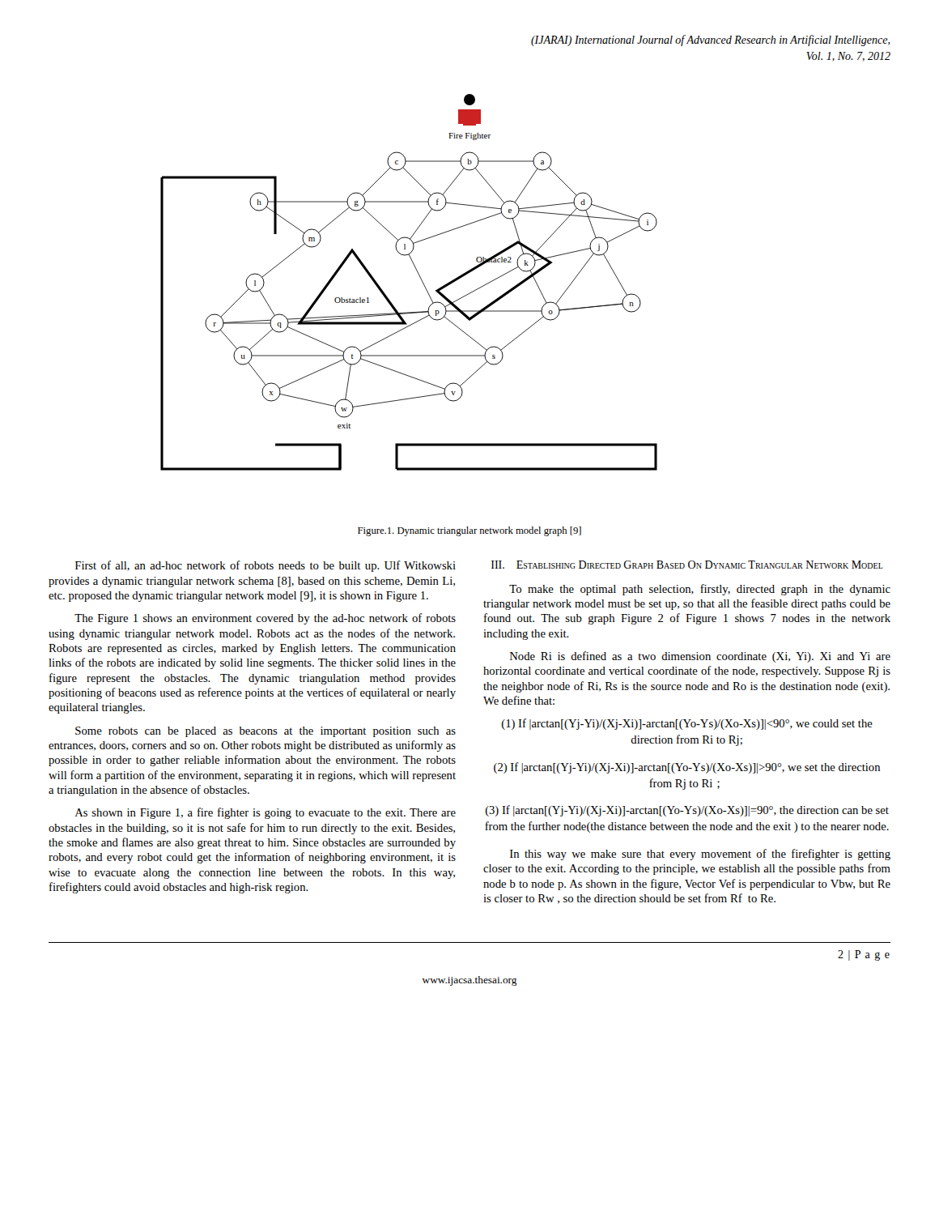(IJARAI) International Journal of Advanced Research in Artificial Intelligence,
Vol. 1, No. 7, 2012
Fire Fighter Obstacle1 Obstacle2 c b a h g f e d i m l k j l r q p o n u t s x w v exit
Figure.1. Dynamic triangular network model graph [9]
First of all, an ad-hoc network of robots needs to be built up. Ulf Witkowski provides a dynamic triangular network schema [8], based on this scheme, Demin Li, etc. proposed the dynamic triangular network model [9], it is shown in Figure 1.
The Figure 1 shows an environment covered by the ad-hoc network of robots using dynamic triangular network model. Robots act as the nodes of the network. Robots are represented as circles, marked by English letters. The communication links of the robots are indicated by solid line segments. The thicker solid lines in the figure represent the obstacles. The dynamic triangulation method provides positioning of beacons used as reference points at the vertices of equilateral or nearly equilateral triangles.
Some robots can be placed as beacons at the important position such as entrances, doors, corners and so on. Other robots might be distributed as uniformly as possible in order to gather reliable information about the environment. The robots will form a partition of the environment, separating it in regions, which will represent a triangulation in the absence of obstacles.
As shown in Figure 1, a fire fighter is going to evacuate to the exit. There are obstacles in the building, so it is not safe for him to run directly to the exit. Besides, the smoke and flames are also great threat to him. Since obstacles are surrounded by robots, and every robot could get the information of neighboring environment, it is wise to evacuate along the connection line between the robots. In this way, firefighters could avoid obstacles and high-risk region.
III. Establishing Directed Graph Based On Dynamic Triangular Network Model
To make the optimal path selection, firstly, directed graph in the dynamic triangular network model must be set up, so that all the feasible direct paths could be found out. The sub graph Figure 2 of Figure 1 shows 7 nodes in the network including the exit.
Node Ri is defined as a two dimension coordinate (Xi, Yi). Xi and Yi are horizontal coordinate and vertical coordinate of the node, respectively. Suppose Rj is the neighbor node of Ri, Rs is the source node and Ro is the destination node (exit). We define that:
(1) If |arctan[(Yj-Yi)/(Xj-Xi)]-arctan[(Yo-Ys)/(Xo-Xs)]|<90°, we could set the direction from Ri to Rj;
(2) If |arctan[(Yj-Yi)/(Xj-Xi)]-arctan[(Yo-Ys)/(Xo-Xs)]|>90°, we set the direction from Rj to Ri；
(3) If |arctan[(Yj-Yi)/(Xj-Xi)]-arctan[(Yo-Ys)/(Xo-Xs)]|=90°, the direction can be set from the further node(the distance between the node and the exit ) to the nearer node.
In this way we make sure that every movement of the firefighter is getting closer to the exit. According to the principle, we establish all the possible paths from node b to node p. As shown in the figure, Vector Vef is perpendicular to Vbw, but Re is closer to Rw , so the direction should be set from Rf to Re.
2 | P a g e
www.ijacsa.thesai.org